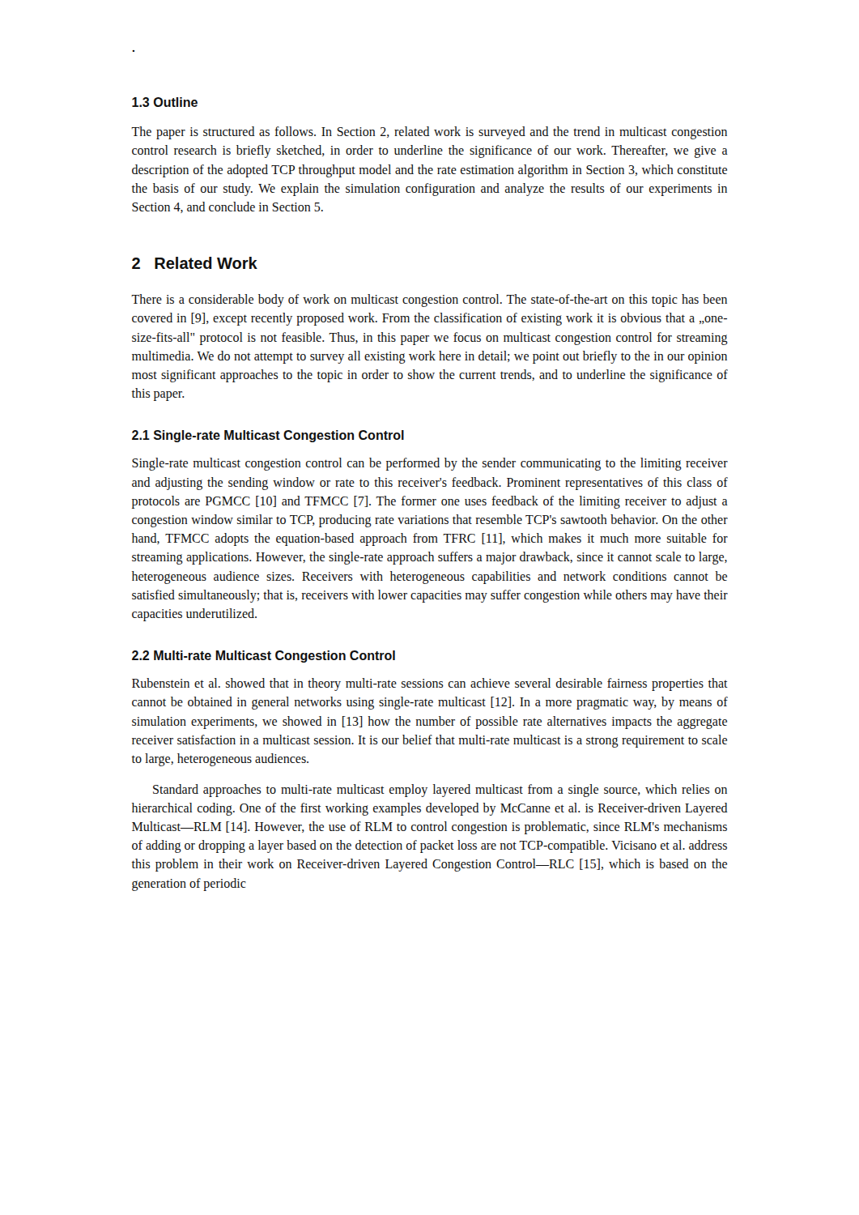.
1.3 Outline
The paper is structured as follows. In Section 2, related work is surveyed and the trend in multicast congestion control research is briefly sketched, in order to underline the significance of our work. Thereafter, we give a description of the adopted TCP throughput model and the rate estimation algorithm in Section 3, which constitute the basis of our study. We explain the simulation configuration and analyze the results of our experiments in Section 4, and conclude in Section 5.
2 Related Work
There is a considerable body of work on multicast congestion control. The state-of-the-art on this topic has been covered in [9], except recently proposed work. From the classification of existing work it is obvious that a „one-size-fits-all" protocol is not feasible. Thus, in this paper we focus on multicast congestion control for streaming multimedia. We do not attempt to survey all existing work here in detail; we point out briefly to the in our opinion most significant approaches to the topic in order to show the current trends, and to underline the significance of this paper.
2.1 Single-rate Multicast Congestion Control
Single-rate multicast congestion control can be performed by the sender communicating to the limiting receiver and adjusting the sending window or rate to this receiver's feedback. Prominent representatives of this class of protocols are PGMCC [10] and TFMCC [7]. The former one uses feedback of the limiting receiver to adjust a congestion window similar to TCP, producing rate variations that resemble TCP's sawtooth behavior. On the other hand, TFMCC adopts the equation-based approach from TFRC [11], which makes it much more suitable for streaming applications. However, the single-rate approach suffers a major drawback, since it cannot scale to large, heterogeneous audience sizes. Receivers with heterogeneous capabilities and network conditions cannot be satisfied simultaneously; that is, receivers with lower capacities may suffer congestion while others may have their capacities underutilized.
2.2 Multi-rate Multicast Congestion Control
Rubenstein et al. showed that in theory multi-rate sessions can achieve several desirable fairness properties that cannot be obtained in general networks using single-rate multicast [12]. In a more pragmatic way, by means of simulation experiments, we showed in [13] how the number of possible rate alternatives impacts the aggregate receiver satisfaction in a multicast session. It is our belief that multi-rate multicast is a strong requirement to scale to large, heterogeneous audiences.
Standard approaches to multi-rate multicast employ layered multicast from a single source, which relies on hierarchical coding. One of the first working examples developed by McCanne et al. is Receiver-driven Layered Multicast—RLM [14]. However, the use of RLM to control congestion is problematic, since RLM's mechanisms of adding or dropping a layer based on the detection of packet loss are not TCP-compatible. Vicisano et al. address this problem in their work on Receiver-driven Layered Congestion Control—RLC [15], which is based on the generation of periodic